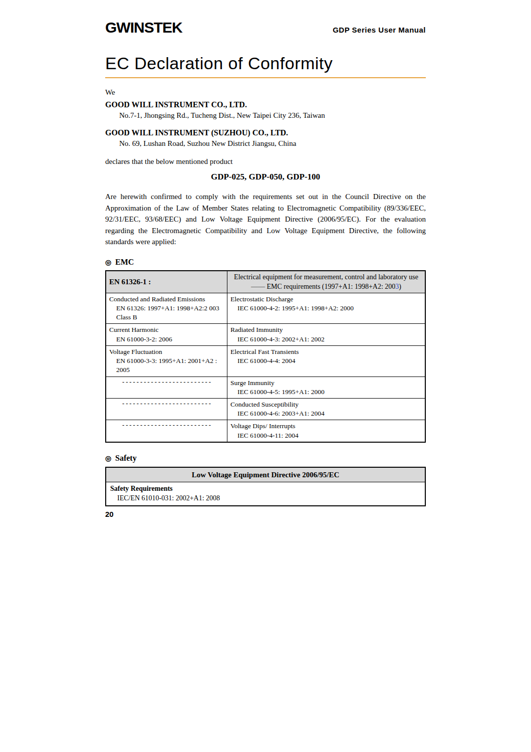GW INSTEK
GDP Series User Manual
EC Declaration of Conformity
We
GOOD WILL INSTRUMENT CO., LTD.
No.7-1, Jhongsing Rd., Tucheng Dist., New Taipei City 236, Taiwan
GOOD WILL INSTRUMENT (SUZHOU) CO., LTD.
No. 69, Lushan Road, Suzhou New District Jiangsu, China
declares that the below mentioned product
GDP-025, GDP-050, GDP-100
Are herewith confirmed to comply with the requirements set out in the Council Directive on the Approximation of the Law of Member States relating to Electromagnetic Compatibility (89/336/EEC, 92/31/EEC, 93/68/EEC) and Low Voltage Equipment Directive (2006/95/EC). For the evaluation regarding the Electromagnetic Compatibility and Low Voltage Equipment Directive, the following standards were applied:
◎ EMC
| EN 61326-1 : | Electrical equipment for measurement, control and laboratory use —— EMC requirements (1997+A1: 1998+A2: 200 3 ) |
| Conducted and Radiated Emissions EN 61326: 1997+A1: 1998+A2:2 003 Class B | Electrostatic Discharge IEC 61000-4-2: 1995+A1: 1998+A2: 2000 |
| Current Harmonic EN 61000-3-2: 2006 | Radiated Immunity IEC 61000-4-3: 2002+A1: 2002 |
| Voltage Fluctuation EN 61000-3-3: 1995+A1: 2001+A2 : 2005 | Electrical Fast Transients IEC 61000-4-4: 2004 |
| ------------------------- | Surge Immunity IEC 61000-4-5: 1995+A1: 2000 |
| ------------------------- | Conducted Susceptibility IEC 61000-4-6: 2003+A1: 2004 |
| ------------------------- | Voltage Dips/ Interrupts IEC 61000-4-11: 2004 |
◎ Safety
| Low Voltage Equipment Directive 2006/95/EC |
| Safety Requirements IEC/EN 61010-031: 2002+A1: 2008 |
20